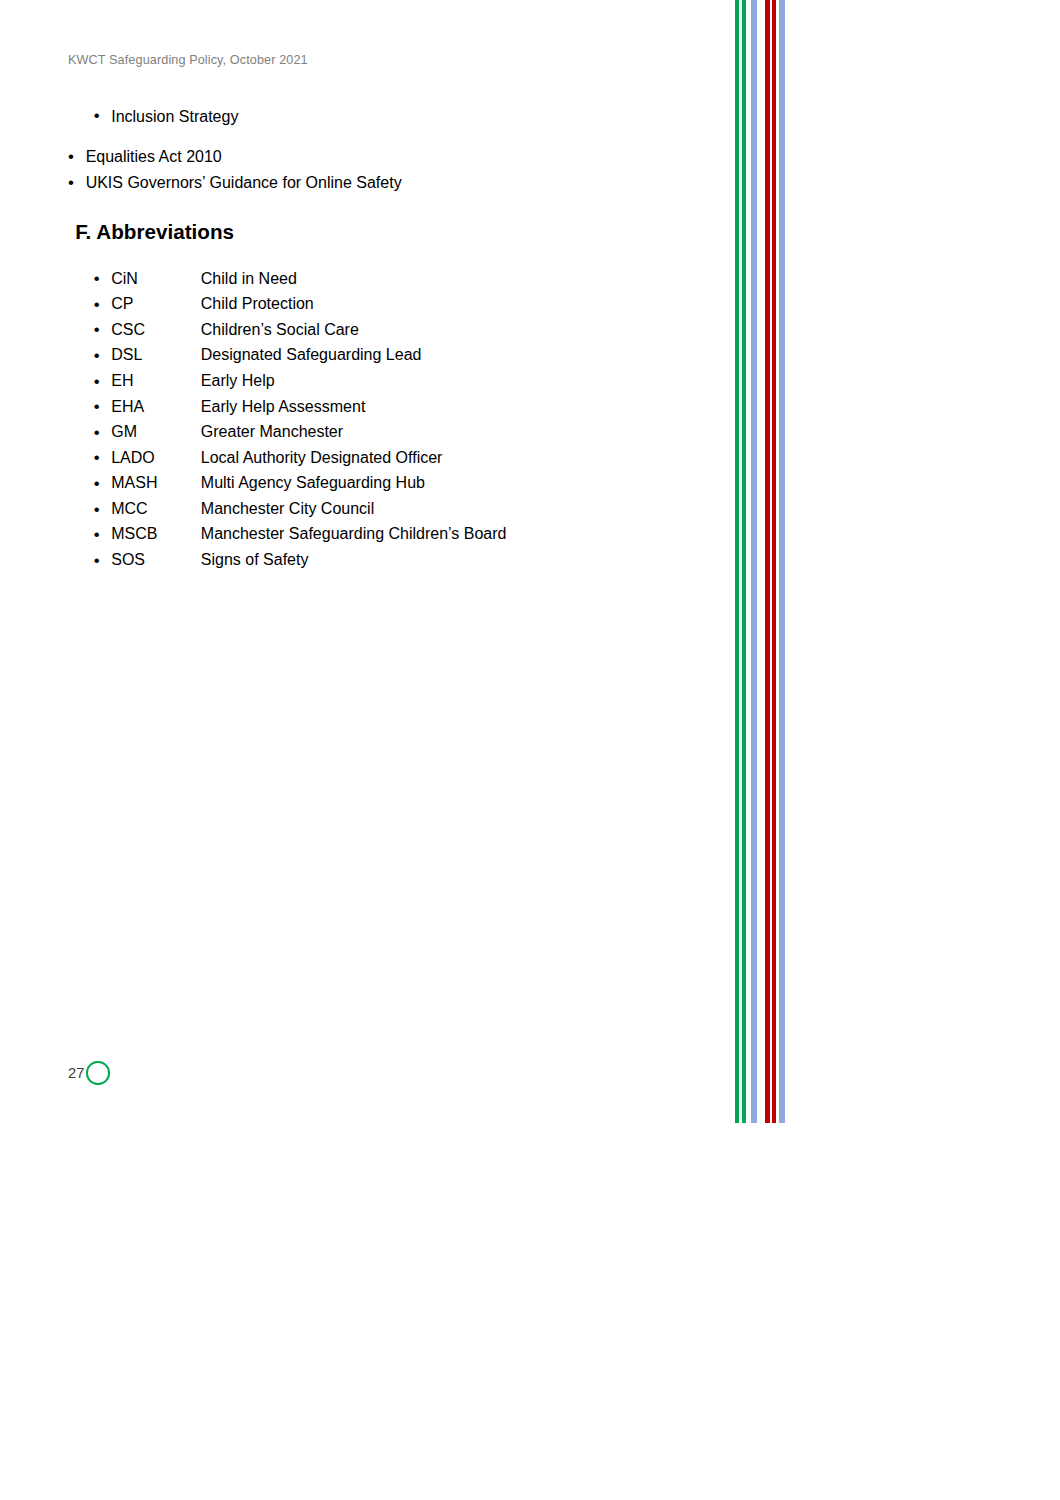KWCT Safeguarding Policy, October 2021
Inclusion Strategy
Equalities Act 2010
UKIS Governors’ Guidance for Online Safety
F. Abbreviations
CiNChild in Need
CPChild Protection
CSCChildren’s Social Care
DSLDesignated Safeguarding Lead
EHEarly Help
EHAEarly Help Assessment
GMGreater Manchester
LADOLocal Authority Designated Officer
MASHMulti Agency Safeguarding Hub
MCCManchester City Council
MSCBManchester Safeguarding Children’s Board
SOSSigns of Safety
27